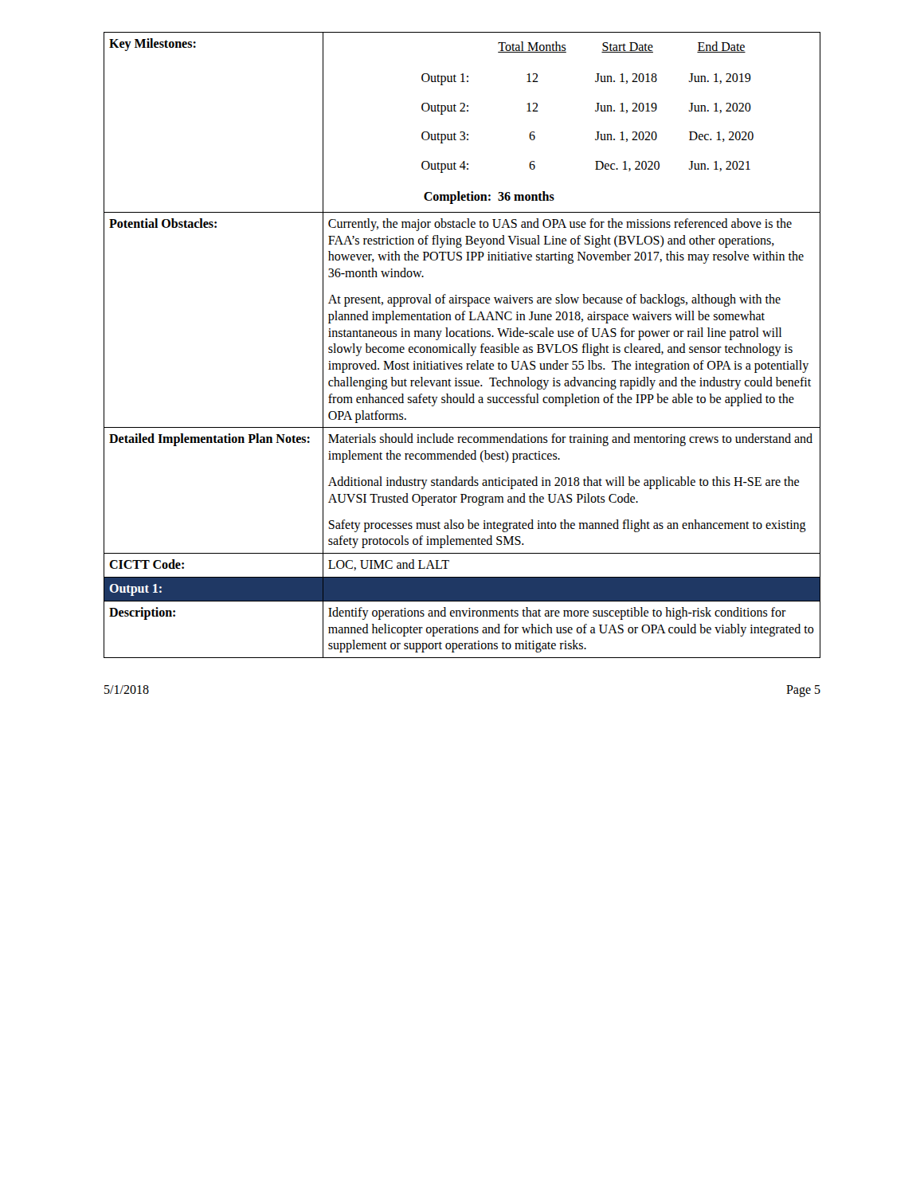| Key Milestones: | / / Total Months / Start Date / End Date / / --- / --- / --- / --- / / Output 1: / 12 / Jun. 1, 2018 / Jun. 1, 2019 / / Output 2: / 12 / Jun. 1, 2019 / Jun. 1, 2020 / / Output 3: / 6 / Jun. 1, 2020 / Dec. 1, 2020 / / Output 4: / 6 / Dec. 1, 2020 / Jun. 1, 2021 / Completion: 36 months |
| Potential Obstacles: | Currently, the major obstacle to UAS and OPA use for the missions referenced above is the FAA’s restriction of flying Beyond Visual Line of Sight (BVLOS) and other operations, however, with the POTUS IPP initiative starting November 2017, this may resolve within the 36-month window. At present, approval of airspace waivers are slow because of backlogs, although with the planned implementation of LAANC in June 2018, airspace waivers will be somewhat instantaneous in many locations. Wide-scale use of UAS for power or rail line patrol will slowly become economically feasible as BVLOS flight is cleared, and sensor technology is improved. Most initiatives relate to UAS under 55 lbs. The integration of OPA is a potentially challenging but relevant issue. Technology is advancing rapidly and the industry could benefit from enhanced safety should a successful completion of the IPP be able to be applied to the OPA platforms. |
| Detailed Implementation Plan Notes: | Materials should include recommendations for training and mentoring crews to understand and implement the recommended (best) practices. Additional industry standards anticipated in 2018 that will be applicable to this H-SE are the AUVSI Trusted Operator Program and the UAS Pilots Code. Safety processes must also be integrated into the manned flight as an enhancement to existing safety protocols of implemented SMS. |
| CICTT Code: | LOC, UIMC and LALT |
| Output 1: | |
| Description: | Identify operations and environments that are more susceptible to high-risk conditions for manned helicopter operations and for which use of a UAS or OPA could be viably integrated to supplement or support operations to mitigate risks. |
5/1/2018 Page 5